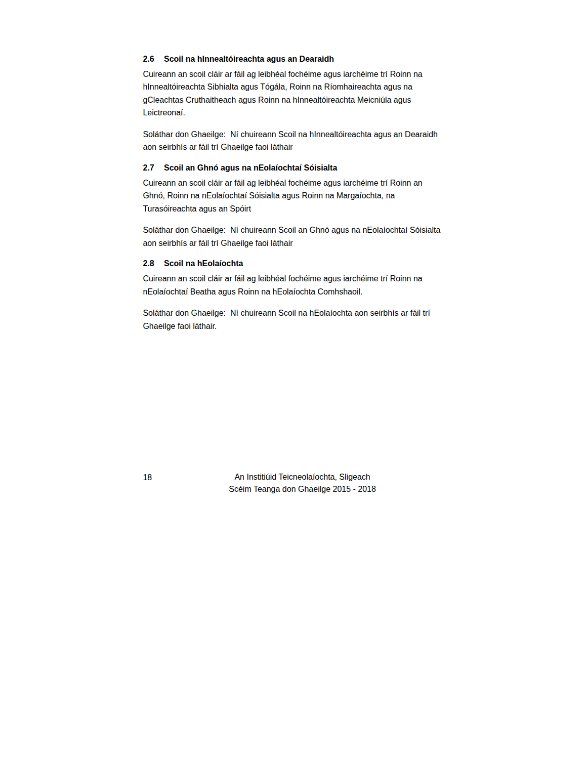2.6 Scoil na hInnealtóireachta agus an Dearaidh
Cuireann an scoil cláir ar fáil ag leibhéal fochéime agus iarchéime trí Roinn na hInnealtóireachta Sibhialta agus Tógála, Roinn na Ríomhaireachta agus na gCleachtas Cruthaitheach agus Roinn na hInnealtóireachta Meicniúla agus Leictreonaí.
Soláthar don Ghaeilge: Ní chuireann Scoil na hInnealtóireachta agus an Dearaidh aon seirbhís ar fáil trí Ghaeilge faoi láthair
2.7 Scoil an Ghnó agus na nEolaíochtaí Sóisialta
Cuireann an scoil cláir ar fáil ag leibhéal fochéime agus iarchéime trí Roinn an Ghnó, Roinn na nEolaíochtaí Sóisialta agus Roinn na Margaíochta, na Turasóireachta agus an Spóirt
Soláthar don Ghaeilge: Ní chuireann Scoil an Ghnó agus na nEolaíochtaí Sóisialta aon seirbhís ar fáil trí Ghaeilge faoi láthair
2.8 Scoil na hEolaíochta
Cuireann an scoil cláir ar fáil ag leibhéal fochéime agus iarchéime trí Roinn na nEolaíochtaí Beatha agus Roinn na hEolaíochta Comhshaoil.
Soláthar don Ghaeilge: Ní chuireann Scoil na hEolaíochta aon seirbhís ar fáil trí Ghaeilge faoi láthair.
18
An Institiúid Teicneolaíochta, Sligeach
Scéim Teanga don Ghaeilge 2015 - 2018